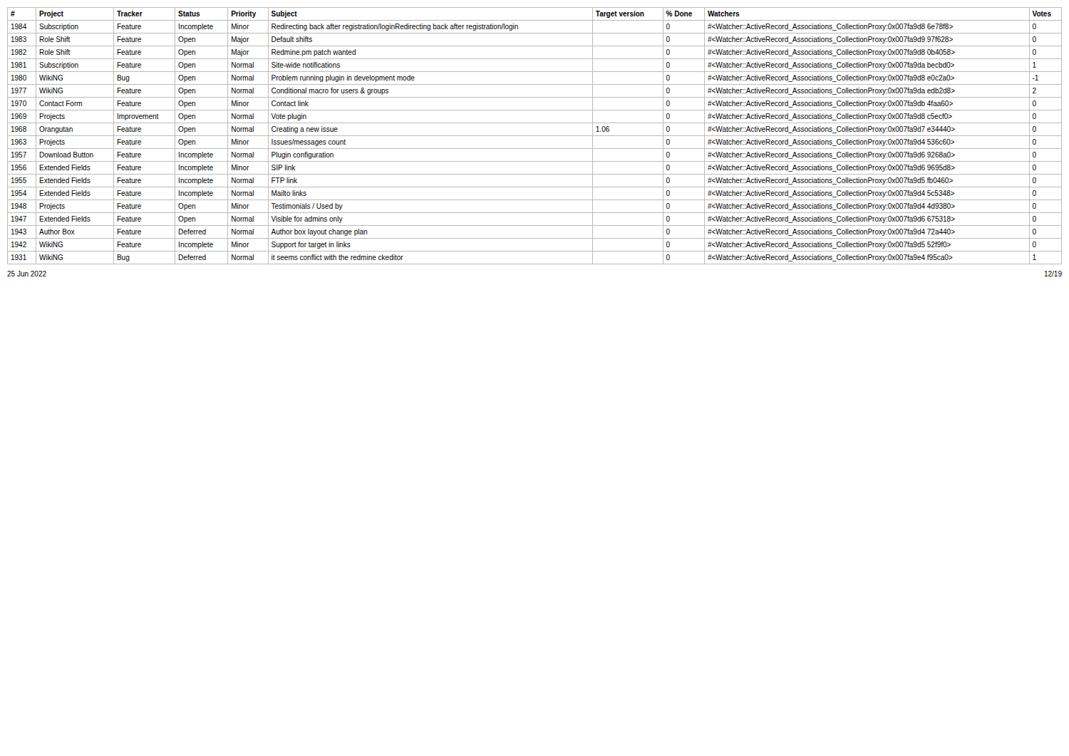| # | Project | Tracker | Status | Priority | Subject | Target version | % Done | Watchers | Votes |
| --- | --- | --- | --- | --- | --- | --- | --- | --- | --- |
| 1984 | Subscription | Feature | Incomplete | Minor | Redirecting back after registration/loginRedirecting back after registration/login | | 0 | #<Watcher::ActiveRecord_Associations_CollectionProxy:0x007fa9d8 6e78f8> | 0 |
| 1983 | Role Shift | Feature | Open | Major | Default shifts | | 0 | #<Watcher::ActiveRecord_Associations_CollectionProxy:0x007fa9d9 97f628> | 0 |
| 1982 | Role Shift | Feature | Open | Major | Redmine.pm patch wanted | | 0 | #<Watcher::ActiveRecord_Associations_CollectionProxy:0x007fa9d8 0b4058> | 0 |
| 1981 | Subscription | Feature | Open | Normal | Site-wide notifications | | 0 | #<Watcher::ActiveRecord_Associations_CollectionProxy:0x007fa9da becbd0> | 1 |
| 1980 | WikiNG | Bug | Open | Normal | Problem running plugin in development mode | | 0 | #<Watcher::ActiveRecord_Associations_CollectionProxy:0x007fa9d8 e0c2a0> | -1 |
| 1977 | WikiNG | Feature | Open | Normal | Conditional macro for users & groups | | 0 | #<Watcher::ActiveRecord_Associations_CollectionProxy:0x007fa9da edb2d8> | 2 |
| 1970 | Contact Form | Feature | Open | Minor | Contact link | | 0 | #<Watcher::ActiveRecord_Associations_CollectionProxy:0x007fa9db 4faa60> | 0 |
| 1969 | Projects | Improvement | Open | Normal | Vote plugin | | 0 | #<Watcher::ActiveRecord_Associations_CollectionProxy:0x007fa9d8 c5ecf0> | 0 |
| 1968 | Orangutan | Feature | Open | Normal | Creating a new issue | 1.06 | 0 | #<Watcher::ActiveRecord_Associations_CollectionProxy:0x007fa9d7 e34440> | 0 |
| 1963 | Projects | Feature | Open | Minor | Issues/messages count | | 0 | #<Watcher::ActiveRecord_Associations_CollectionProxy:0x007fa9d4 536c60> | 0 |
| 1957 | Download Button | Feature | Incomplete | Normal | Plugin configuration | | 0 | #<Watcher::ActiveRecord_Associations_CollectionProxy:0x007fa9d6 9268a0> | 0 |
| 1956 | Extended Fields | Feature | Incomplete | Minor | SIP link | | 0 | #<Watcher::ActiveRecord_Associations_CollectionProxy:0x007fa9d6 9695d8> | 0 |
| 1955 | Extended Fields | Feature | Incomplete | Normal | FTP link | | 0 | #<Watcher::ActiveRecord_Associations_CollectionProxy:0x007fa9d5 fb0460> | 0 |
| 1954 | Extended Fields | Feature | Incomplete | Normal | Mailto links | | 0 | #<Watcher::ActiveRecord_Associations_CollectionProxy:0x007fa9d4 5c5348> | 0 |
| 1948 | Projects | Feature | Open | Minor | Testimonials / Used by | | 0 | #<Watcher::ActiveRecord_Associations_CollectionProxy:0x007fa9d4 4d9380> | 0 |
| 1947 | Extended Fields | Feature | Open | Normal | Visible for admins only | | 0 | #<Watcher::ActiveRecord_Associations_CollectionProxy:0x007fa9d6 675318> | 0 |
| 1943 | Author Box | Feature | Deferred | Normal | Author box layout change plan | | 0 | #<Watcher::ActiveRecord_Associations_CollectionProxy:0x007fa9d4 72a440> | 0 |
| 1942 | WikiNG | Feature | Incomplete | Minor | Support for target in links | | 0 | #<Watcher::ActiveRecord_Associations_CollectionProxy:0x007fa9d5 52f9f0> | 0 |
| 1931 | WikiNG | Bug | Deferred | Normal | it seems conflict with the redmine ckeditor | | 0 | #<Watcher::ActiveRecord_Associations_CollectionProxy:0x007fa9e4 f95ca0> | 1 |
25 Jun 2022 12/19